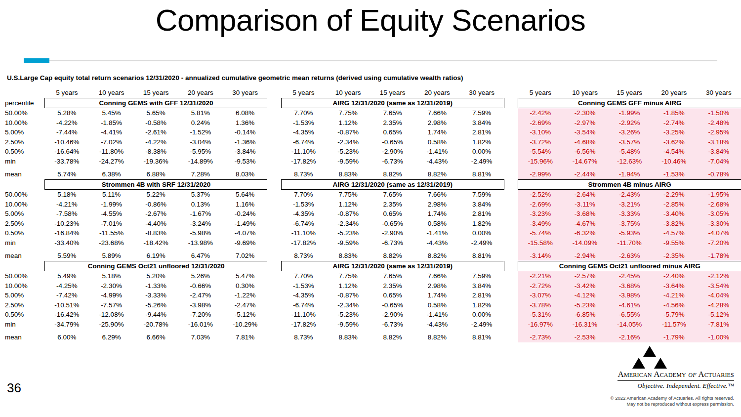Comparison of Equity Scenarios
U.S.Large Cap equity total return scenarios 12/31/2020 - annualized cumulative geometric mean returns (derived using cumulative wealth ratios)
| | 5 years | 10 years | 15 years | 20 years | 30 years | | 5 years | 10 years | 15 years | 20 years | 30 years | | 5 years | 10 years | 15 years | 20 years | 30 years |
| percentile | Conning GEMS with GFF 12/31/2020 | | AIRG 12/31/2020 (same as 12/31/2019) | | Conning GEMS GFF minus AIRG |
| 50.00% | 5.28% | 5.45% | 5.65% | 5.81% | 6.08% | | 7.70% | 7.75% | 7.65% | 7.66% | 7.59% | | -2.42% | -2.30% | -1.99% | -1.85% | -1.50% |
| 10.00% | -4.22% | -1.85% | -0.58% | 0.24% | 1.36% | | -1.53% | 1.12% | 2.35% | 2.98% | 3.84% | | -2.69% | -2.97% | -2.92% | -2.74% | -2.48% |
| 5.00% | -7.44% | -4.41% | -2.61% | -1.52% | -0.14% | | -4.35% | -0.87% | 0.65% | 1.74% | 2.81% | | -3.10% | -3.54% | -3.26% | -3.25% | -2.95% |
| 2.50% | -10.46% | -7.02% | -4.22% | -3.04% | -1.36% | | -6.74% | -2.34% | -0.65% | 0.58% | 1.82% | | -3.72% | -4.68% | -3.57% | -3.62% | -3.18% |
| 0.50% | -16.64% | -11.80% | -8.38% | -5.95% | -3.84% | | -11.10% | -5.23% | -2.90% | -1.41% | 0.00% | | -5.54% | -6.56% | -5.48% | -4.54% | -3.84% |
| min | -33.78% | -24.27% | -19.36% | -14.89% | -9.53% | | -17.82% | -9.59% | -6.73% | -4.43% | -2.49% | | -15.96% | -14.67% | -12.63% | -10.46% | -7.04% |
| mean | 5.74% | 6.38% | 6.88% | 7.28% | 8.03% | | 8.73% | 8.83% | 8.82% | 8.82% | 8.81% | | -2.99% | -2.44% | -1.94% | -1.53% | -0.78% |
| | Strommen 4B with SRF 12/31/2020 | | AIRG 12/31/2020 (same as 12/31/2019) | | Strommen 4B minus AIRG |
| 50.00% | 5.18% | 5.11% | 5.22% | 5.37% | 5.64% | | 7.70% | 7.75% | 7.65% | 7.66% | 7.59% | | -2.52% | -2.64% | -2.43% | -2.29% | -1.95% |
| 10.00% | -4.21% | -1.99% | -0.86% | 0.13% | 1.16% | | -1.53% | 1.12% | 2.35% | 2.98% | 3.84% | | -2.69% | -3.11% | -3.21% | -2.85% | -2.68% |
| 5.00% | -7.58% | -4.55% | -2.67% | -1.67% | -0.24% | | -4.35% | -0.87% | 0.65% | 1.74% | 2.81% | | -3.23% | -3.68% | -3.33% | -3.40% | -3.05% |
| 2.50% | -10.23% | -7.01% | -4.40% | -3.24% | -1.49% | | -6.74% | -2.34% | -0.65% | 0.58% | 1.82% | | -3.49% | -4.67% | -3.75% | -3.82% | -3.30% |
| 0.50% | -16.84% | -11.55% | -8.83% | -5.98% | -4.07% | | -11.10% | -5.23% | -2.90% | -1.41% | 0.00% | | -5.74% | -6.32% | -5.93% | -4.57% | -4.07% |
| min | -33.40% | -23.68% | -18.42% | -13.98% | -9.69% | | -17.82% | -9.59% | -6.73% | -4.43% | -2.49% | | -15.58% | -14.09% | -11.70% | -9.55% | -7.20% |
| mean | 5.59% | 5.89% | 6.19% | 6.47% | 7.02% | | 8.73% | 8.83% | 8.82% | 8.82% | 8.81% | | -3.14% | -2.94% | -2.63% | -2.35% | -1.78% |
| | Conning GEMS Oct21 unfloored 12/31/2020 | | AIRG 12/31/2020 (same as 12/31/2019) | | Conning GEMS Oct21 unfloored minus AIRG |
| 50.00% | 5.49% | 5.18% | 5.20% | 5.26% | 5.47% | | 7.70% | 7.75% | 7.65% | 7.66% | 7.59% | | -2.21% | -2.57% | -2.45% | -2.40% | -2.12% |
| 10.00% | -4.25% | -2.30% | -1.33% | -0.66% | 0.30% | | -1.53% | 1.12% | 2.35% | 2.98% | 3.84% | | -2.72% | -3.42% | -3.68% | -3.64% | -3.54% |
| 5.00% | -7.42% | -4.99% | -3.33% | -2.47% | -1.22% | | -4.35% | -0.87% | 0.65% | 1.74% | 2.81% | | -3.07% | -4.12% | -3.98% | -4.21% | -4.04% |
| 2.50% | -10.51% | -7.57% | -5.26% | -3.98% | -2.47% | | -6.74% | -2.34% | -0.65% | 0.58% | 1.82% | | -3.78% | -5.23% | -4.61% | -4.56% | -4.28% |
| 0.50% | -16.42% | -12.08% | -9.44% | -7.20% | -5.12% | | -11.10% | -5.23% | -2.90% | -1.41% | 0.00% | | -5.31% | -6.85% | -6.55% | -5.79% | -5.12% |
| min | -34.79% | -25.90% | -20.78% | -16.01% | -10.29% | | -17.82% | -9.59% | -6.73% | -4.43% | -2.49% | | -16.97% | -16.31% | -14.05% | -11.57% | -7.81% |
| mean | 6.00% | 6.29% | 6.66% | 7.03% | 7.81% | | 8.73% | 8.83% | 8.82% | 8.82% | 8.81% | | -2.73% | -2.53% | -2.16% | -1.79% | -1.00% |
36
American Academy of Actuaries
Objective. Independent. Effective.™
© 2022 American Academy of Actuaries. All rights reserved.
May not be reproduced without express permission.